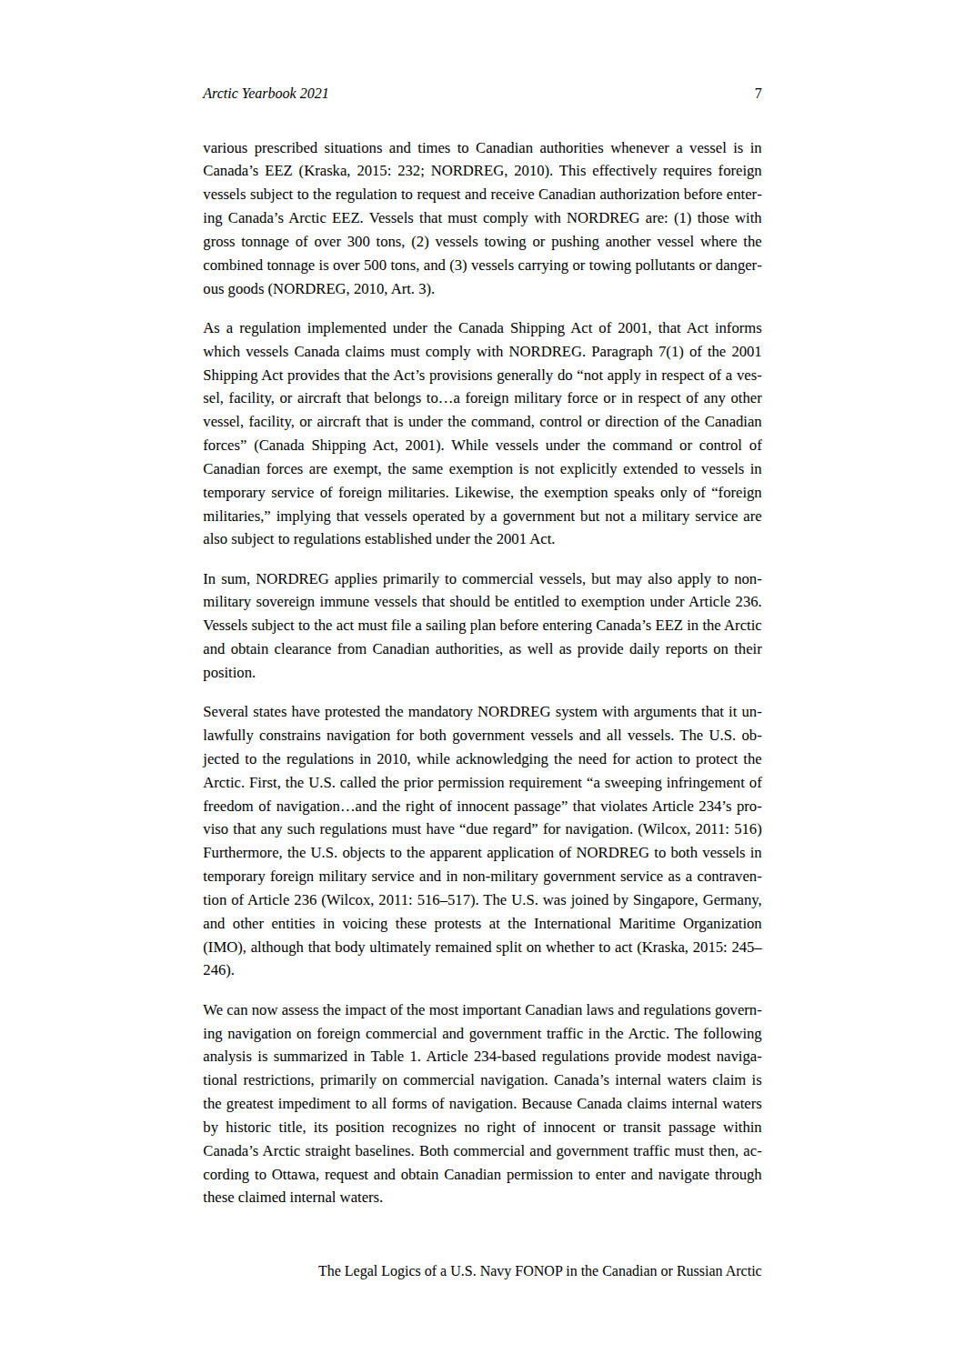Arctic Yearbook 2021 7
various prescribed situations and times to Canadian authorities whenever a vessel is in Canada’s EEZ (Kraska, 2015: 232; NORDREG, 2010). This effectively requires foreign vessels subject to the regulation to request and receive Canadian authorization before entering Canada’s Arctic EEZ. Vessels that must comply with NORDREG are: (1) those with gross tonnage of over 300 tons, (2) vessels towing or pushing another vessel where the combined tonnage is over 500 tons, and (3) vessels carrying or towing pollutants or dangerous goods (NORDREG, 2010, Art. 3).
As a regulation implemented under the Canada Shipping Act of 2001, that Act informs which vessels Canada claims must comply with NORDREG. Paragraph 7(1) of the 2001 Shipping Act provides that the Act’s provisions generally do “not apply in respect of a vessel, facility, or aircraft that belongs to…a foreign military force or in respect of any other vessel, facility, or aircraft that is under the command, control or direction of the Canadian forces” (Canada Shipping Act, 2001). While vessels under the command or control of Canadian forces are exempt, the same exemption is not explicitly extended to vessels in temporary service of foreign militaries. Likewise, the exemption speaks only of “foreign militaries,” implying that vessels operated by a government but not a military service are also subject to regulations established under the 2001 Act.
In sum, NORDREG applies primarily to commercial vessels, but may also apply to non-military sovereign immune vessels that should be entitled to exemption under Article 236. Vessels subject to the act must file a sailing plan before entering Canada’s EEZ in the Arctic and obtain clearance from Canadian authorities, as well as provide daily reports on their position.
Several states have protested the mandatory NORDREG system with arguments that it unlawfully constrains navigation for both government vessels and all vessels. The U.S. objected to the regulations in 2010, while acknowledging the need for action to protect the Arctic. First, the U.S. called the prior permission requirement “a sweeping infringement of freedom of navigation…and the right of innocent passage” that violates Article 234’s proviso that any such regulations must have “due regard” for navigation. (Wilcox, 2011: 516) Furthermore, the U.S. objects to the apparent application of NORDREG to both vessels in temporary foreign military service and in non-military government service as a contravention of Article 236 (Wilcox, 2011: 516–517). The U.S. was joined by Singapore, Germany, and other entities in voicing these protests at the International Maritime Organization (IMO), although that body ultimately remained split on whether to act (Kraska, 2015: 245–246).
We can now assess the impact of the most important Canadian laws and regulations governing navigation on foreign commercial and government traffic in the Arctic. The following analysis is summarized in Table 1. Article 234-based regulations provide modest navigational restrictions, primarily on commercial navigation. Canada’s internal waters claim is the greatest impediment to all forms of navigation. Because Canada claims internal waters by historic title, its position recognizes no right of innocent or transit passage within Canada’s Arctic straight baselines. Both commercial and government traffic must then, according to Ottawa, request and obtain Canadian permission to enter and navigate through these claimed internal waters.
The Legal Logics of a U.S. Navy FONOP in the Canadian or Russian Arctic